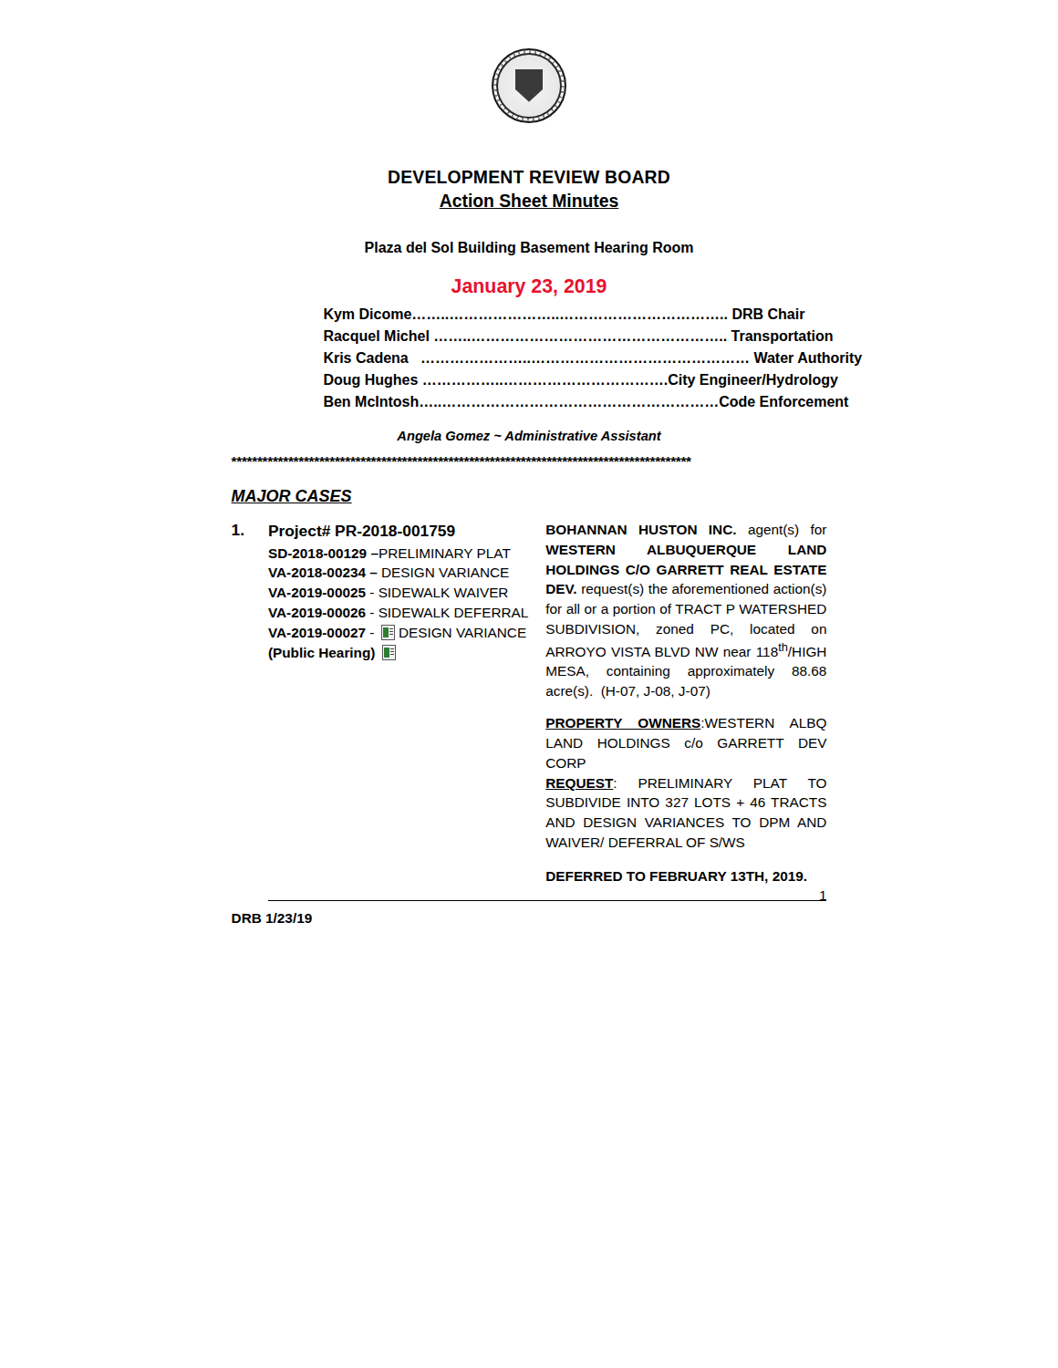DEVELOPMENT REVIEW BOARD
Action Sheet Minutes
Plaza del Sol Building Basement Hearing Room
January 23, 2019
Kym Dicome……..…………………..…………………………….. DRB Chair
Racquel Michel ……..…………………………………………….. Transportation
Kris Cadena …………………..……………………………………… Water Authority
Doug Hughes ……………..…………………………….City Engineer/Hydrology
Ben McIntosh…..…………………………………………………Code Enforcement
Angela Gomez ~ Administrative Assistant
*****************************************************************************************
MAJOR CASES
1.
Project# PR-2018-001759
SD-2018-00129 –PRELIMINARY PLAT
VA-2018-00234 – DESIGN VARIANCE
VA-2019-00025 - SIDEWALK WAIVER
VA-2019-00026 - SIDEWALK DEFERRAL
VA-2019-00027 - DESIGN VARIANCE
(Public Hearing)
BOHANNAN HUSTON INC. agent(s) for WESTERN ALBUQUERQUE LAND HOLDINGS C/O GARRETT REAL ESTATE DEV. request(s) the aforementioned action(s) for all or a portion of TRACT P WATERSHED SUBDIVISION, zoned PC, located on ARROYO VISTA BLVD NW near 118th/HIGH MESA, containing approximately 88.68 acre(s). (H-07, J-08, J-07)
PROPERTY OWNERS:WESTERN ALBQ LAND HOLDINGS c/o GARRETT DEV CORP
REQUEST: PRELIMINARY PLAT TO SUBDIVIDE INTO 327 LOTS + 46 TRACTS AND DESIGN VARIANCES TO DPM AND WAIVER/ DEFERRAL OF S/WS
DEFERRED TO FEBRUARY 13TH, 2019.
1
DRB 1/23/19